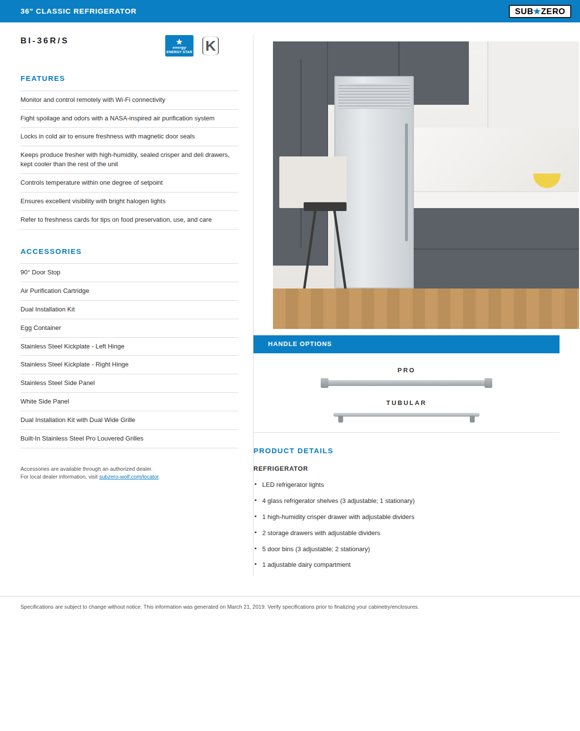36" Classic Refrigerator
SUB★ZERO
BI-36R/S
★ energy ENERGY STAR
K
Features
Monitor and control remotely with Wi-Fi connectivity
Fight spoilage and odors with a NASA-inspired air purification system
Locks in cold air to ensure freshness with magnetic door seals
Keeps produce fresher with high-humidity, sealed crisper and deli drawers, kept cooler than the rest of the unit
Controls temperature within one degree of setpoint
Ensures excellent visibility with bright halogen lights
Refer to freshness cards for tips on food preservation, use, and care
Accessories
90° Door Stop
Air Purification Cartridge
Dual Installation Kit
Egg Container
Stainless Steel Kickplate - Left Hinge
Stainless Steel Kickplate - Right Hinge
Stainless Steel Side Panel
White Side Panel
Dual Installation Kit with Dual Wide Grille
Built-In Stainless Steel Pro Louvered Grilles
Accessories are available through an authorized dealer.
For local dealer information, visit subzero-wolf.com/locator.
Handle Options
PRO
TUBULAR
Product Details
Refrigerator
LED refrigerator lights
4 glass refrigerator shelves (3 adjustable; 1 stationary)
1 high-humidity crisper drawer with adjustable dividers
2 storage drawers with adjustable dividers
5 door bins (3 adjustable; 2 stationary)
1 adjustable dairy compartment
Specifications are subject to change without notice. This information was generated on March 21, 2019. Verify specifications prior to finalizing your cabinetry/enclosures.